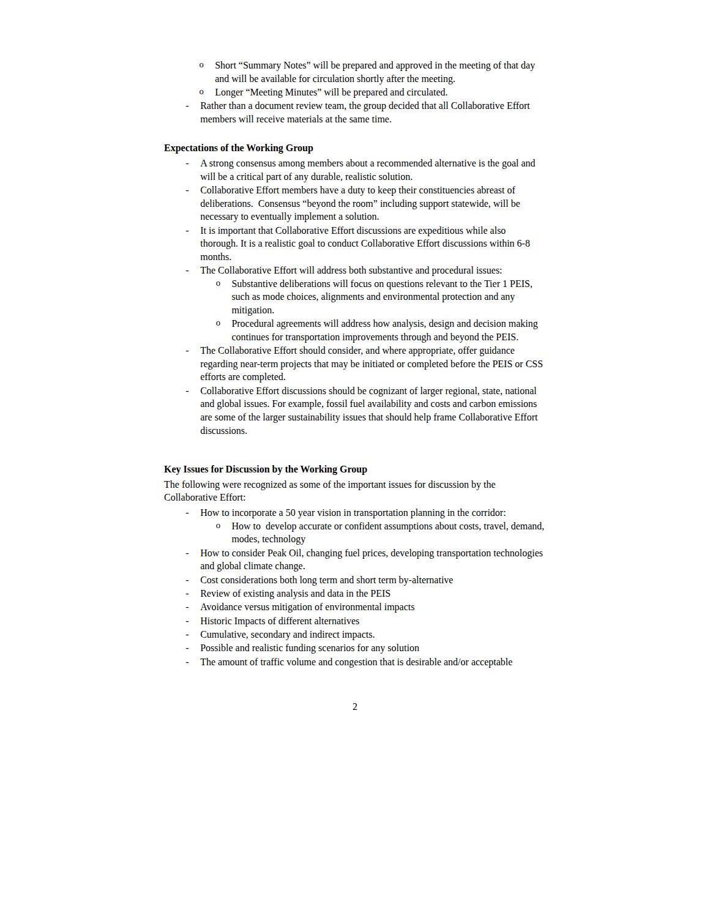Short “Summary Notes” will be prepared and approved in the meeting of that day and will be available for circulation shortly after the meeting.
Longer “Meeting Minutes” will be prepared and circulated.
Rather than a document review team, the group decided that all Collaborative Effort members will receive materials at the same time.
Expectations of the Working Group
A strong consensus among members about a recommended alternative is the goal and will be a critical part of any durable, realistic solution.
Collaborative Effort members have a duty to keep their constituencies abreast of deliberations. Consensus “beyond the room” including support statewide, will be necessary to eventually implement a solution.
It is important that Collaborative Effort discussions are expeditious while also thorough. It is a realistic goal to conduct Collaborative Effort discussions within 6-8 months.
The Collaborative Effort will address both substantive and procedural issues:
Substantive deliberations will focus on questions relevant to the Tier 1 PEIS, such as mode choices, alignments and environmental protection and any mitigation.
Procedural agreements will address how analysis, design and decision making continues for transportation improvements through and beyond the PEIS.
The Collaborative Effort should consider, and where appropriate, offer guidance regarding near-term projects that may be initiated or completed before the PEIS or CSS efforts are completed.
Collaborative Effort discussions should be cognizant of larger regional, state, national and global issues. For example, fossil fuel availability and costs and carbon emissions are some of the larger sustainability issues that should help frame Collaborative Effort discussions.
Key Issues for Discussion by the Working Group
The following were recognized as some of the important issues for discussion by the Collaborative Effort:
How to incorporate a 50 year vision in transportation planning in the corridor:
How to develop accurate or confident assumptions about costs, travel, demand, modes, technology
How to consider Peak Oil, changing fuel prices, developing transportation technologies and global climate change.
Cost considerations both long term and short term by-alternative
Review of existing analysis and data in the PEIS
Avoidance versus mitigation of environmental impacts
Historic Impacts of different alternatives
Cumulative, secondary and indirect impacts.
Possible and realistic funding scenarios for any solution
The amount of traffic volume and congestion that is desirable and/or acceptable
2